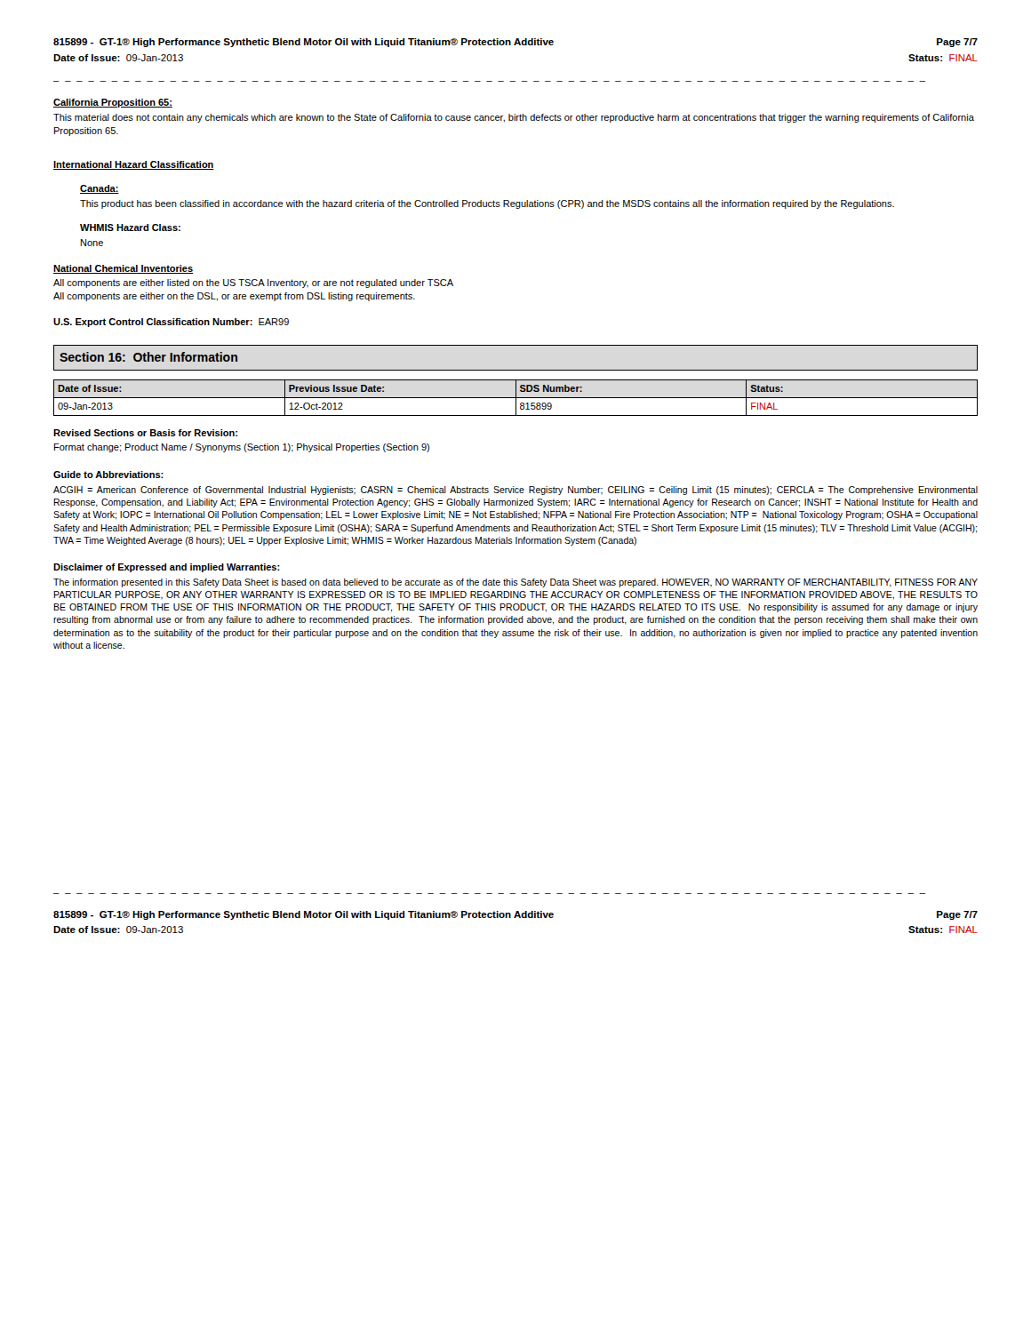815899 - GT-1® High Performance Synthetic Blend Motor Oil with Liquid Titanium® Protection Additive
Page 7/7
Date of Issue: 09-Jan-2013
Status: FINAL
_ _ _ _ _ _ _ _ _ _ _ _ _ _ _ _ _ _ _ _ _ _ _ _ _ _ _ _ _ _ _ _ _ _ _ _ _ _ _ _ _ _ _ _ _ _ _ _ _ _ _ _ _ _ _ _ _ _ _ _ _ _ _ _ _ _ _ _ _ _ _ _ _ _ _
California Proposition 65:
This material does not contain any chemicals which are known to the State of California to cause cancer, birth defects or other reproductive harm at concentrations that trigger the warning requirements of California Proposition 65.
International Hazard Classification
Canada:
This product has been classified in accordance with the hazard criteria of the Controlled Products Regulations (CPR) and the MSDS contains all the information required by the Regulations.
WHMIS Hazard Class:
None
National Chemical Inventories
All components are either listed on the US TSCA Inventory, or are not regulated under TSCA
All components are either on the DSL, or are exempt from DSL listing requirements.
U.S. Export Control Classification Number: EAR99
Section 16: Other Information
| Date of Issue: | Previous Issue Date: | SDS Number: | Status: |
| --- | --- | --- | --- |
| 09-Jan-2013 | 12-Oct-2012 | 815899 | FINAL |
Revised Sections or Basis for Revision:
Format change; Product Name / Synonyms (Section 1); Physical Properties (Section 9)
Guide to Abbreviations:
ACGIH = American Conference of Governmental Industrial Hygienists; CASRN = Chemical Abstracts Service Registry Number; CEILING = Ceiling Limit (15 minutes); CERCLA = The Comprehensive Environmental Response, Compensation, and Liability Act; EPA = Environmental Protection Agency; GHS = Globally Harmonized System; IARC = International Agency for Research on Cancer; INSHT = National Institute for Health and Safety at Work; IOPC = International Oil Pollution Compensation; LEL = Lower Explosive Limit; NE = Not Established; NFPA = National Fire Protection Association; NTP = National Toxicology Program; OSHA = Occupational Safety and Health Administration; PEL = Permissible Exposure Limit (OSHA); SARA = Superfund Amendments and Reauthorization Act; STEL = Short Term Exposure Limit (15 minutes); TLV = Threshold Limit Value (ACGIH); TWA = Time Weighted Average (8 hours); UEL = Upper Explosive Limit; WHMIS = Worker Hazardous Materials Information System (Canada)
Disclaimer of Expressed and implied Warranties:
The information presented in this Safety Data Sheet is based on data believed to be accurate as of the date this Safety Data Sheet was prepared. HOWEVER, NO WARRANTY OF MERCHANTABILITY, FITNESS FOR ANY PARTICULAR PURPOSE, OR ANY OTHER WARRANTY IS EXPRESSED OR IS TO BE IMPLIED REGARDING THE ACCURACY OR COMPLETENESS OF THE INFORMATION PROVIDED ABOVE, THE RESULTS TO BE OBTAINED FROM THE USE OF THIS INFORMATION OR THE PRODUCT, THE SAFETY OF THIS PRODUCT, OR THE HAZARDS RELATED TO ITS USE. No responsibility is assumed for any damage or injury resulting from abnormal use or from any failure to adhere to recommended practices. The information provided above, and the product, are furnished on the condition that the person receiving them shall make their own determination as to the suitability of the product for their particular purpose and on the condition that they assume the risk of their use. In addition, no authorization is given nor implied to practice any patented invention without a license.
_ _ _ _ _ _ _ _ _ _ _ _ _ _ _ _ _ _ _ _ _ _ _ _ _ _ _ _ _ _ _ _ _ _ _ _ _ _ _ _ _ _ _ _ _ _ _ _ _ _ _ _ _ _ _ _ _ _ _ _ _ _ _ _ _ _ _ _ _ _ _ _ _ _ _
815899 - GT-1® High Performance Synthetic Blend Motor Oil with Liquid Titanium® Protection Additive
Page 7/7
Date of Issue: 09-Jan-2013
Status: FINAL